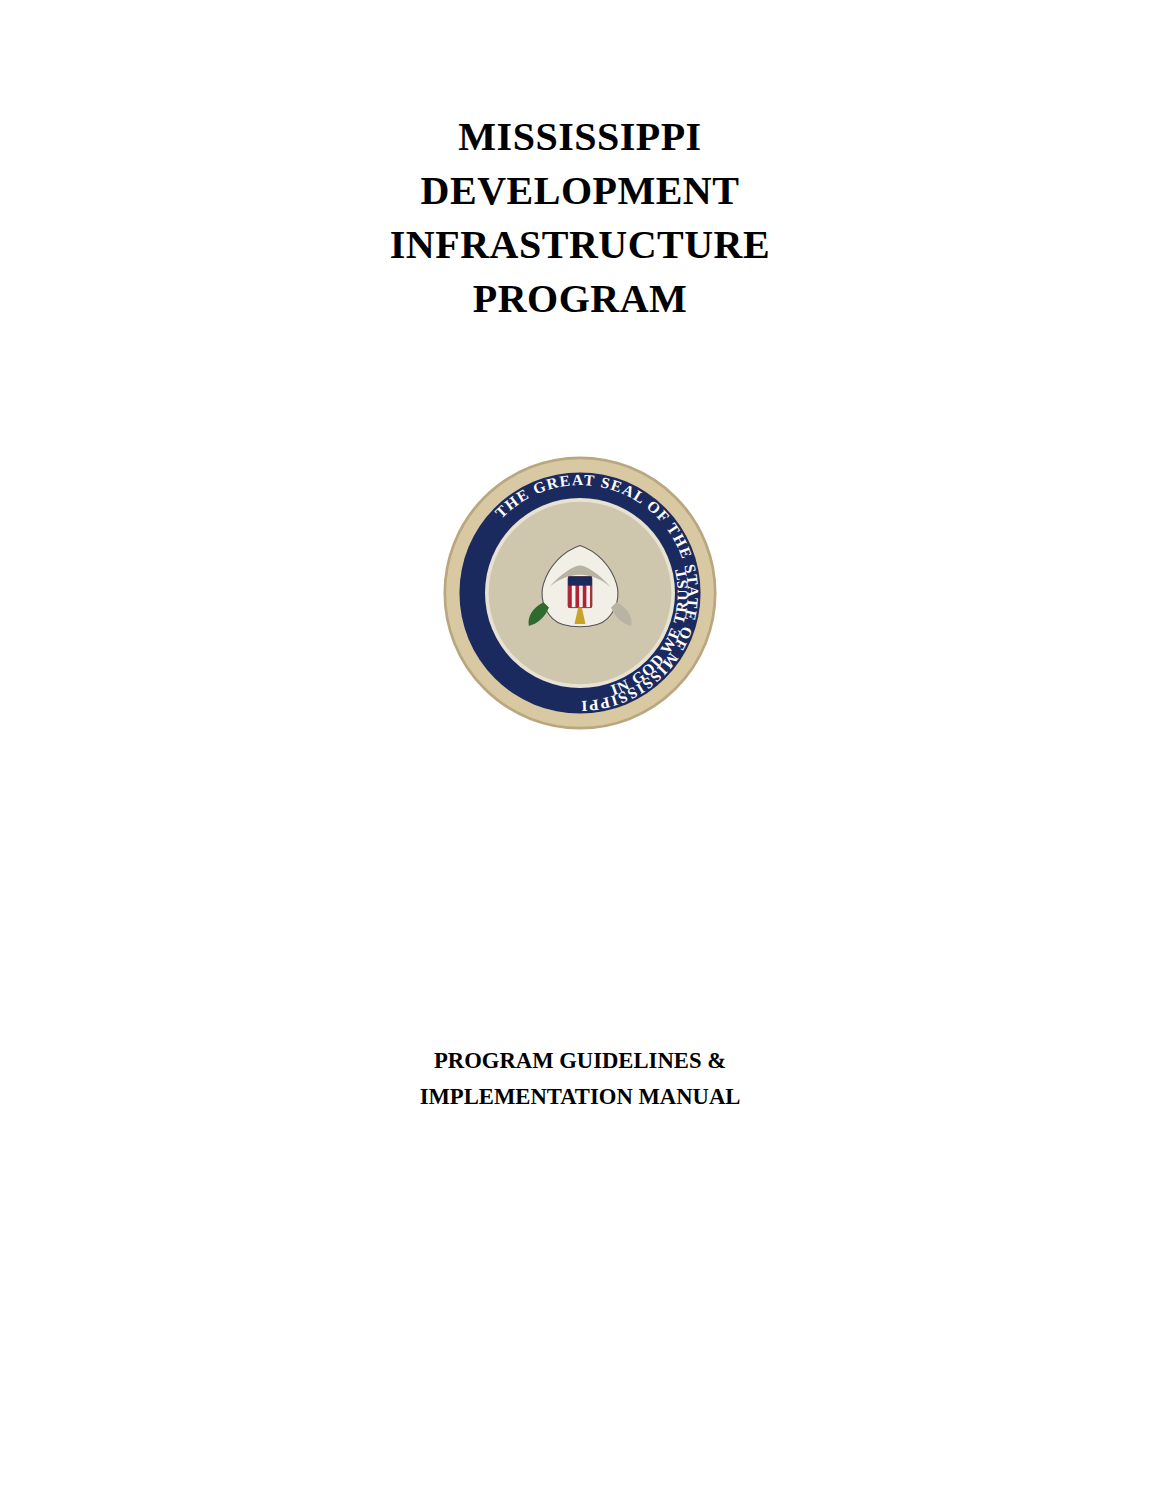Mississippi
Development Infrastructure
Program
Program Guidelines & Implementation Manual